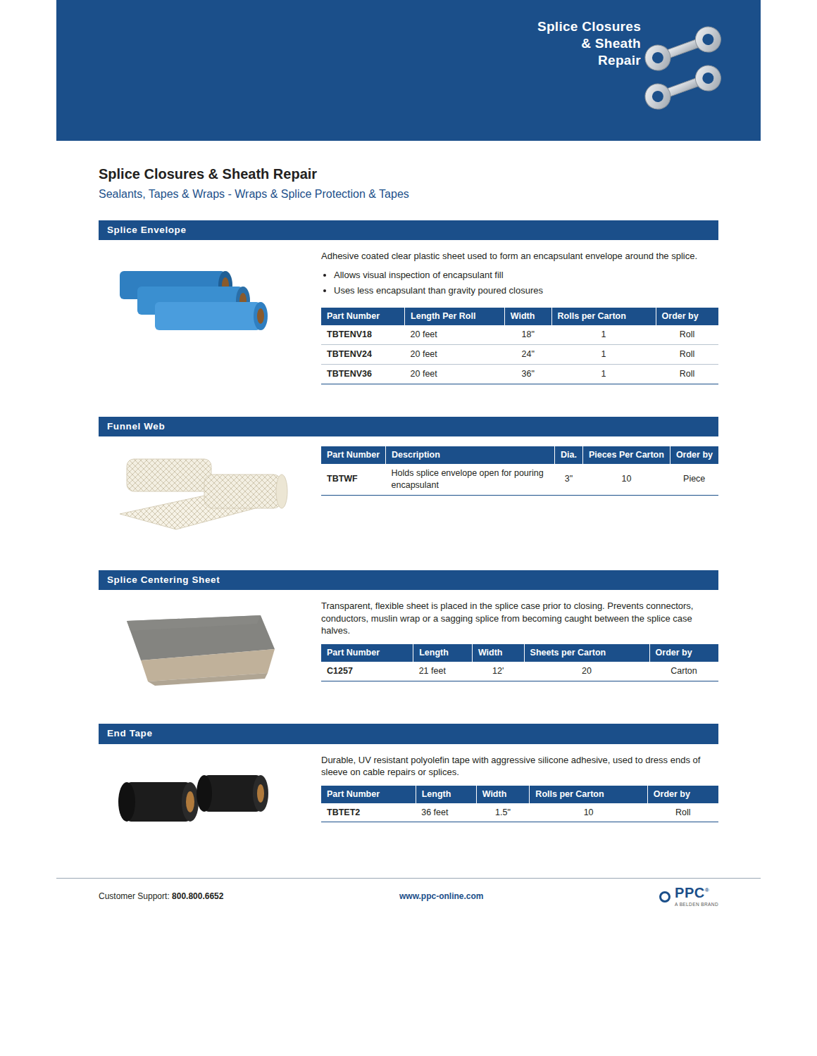Splice Closures
& Sheath
Repair
Splice Closures & Sheath Repair
Sealants, Tapes & Wraps - Wraps & Splice Protection & Tapes
Splice Envelope
Adhesive coated clear plastic sheet used to form an encapsulant envelope around the splice.
Allows visual inspection of encapsulant fill
Uses less encapsulant than gravity poured closures
| Part Number | Length Per Roll | Width | Rolls per Carton | Order by |
| --- | --- | --- | --- | --- |
| TBTENV18 | 20 feet | 18" | 1 | Roll |
| TBTENV24 | 20 feet | 24" | 1 | Roll |
| TBTENV36 | 20 feet | 36" | 1 | Roll |
Funnel Web
| Part Number | Description | Dia. | Pieces Per Carton | Order by |
| --- | --- | --- | --- | --- |
| TBTWF | Holds splice envelope open for pouring encapsulant | 3" | 10 | Piece |
Splice Centering Sheet
Transparent, flexible sheet is placed in the splice case prior to closing. Prevents connectors, conductors, muslin wrap or a sagging splice from becoming caught between the splice case halves.
| Part Number | Length | Width | Sheets per Carton | Order by |
| --- | --- | --- | --- | --- |
| C1257 | 21 feet | 12' | 20 | Carton |
End Tape
Durable, UV resistant polyolefin tape with aggressive silicone adhesive, used to dress ends of sleeve on cable repairs or splices.
| Part Number | Length | Width | Rolls per Carton | Order by |
| --- | --- | --- | --- | --- |
| TBTET2 | 36 feet | 1.5" | 10 | Roll |
Customer Support: 800.800.6652
www.ppc-online.com
PPC® A BELDEN BRAND